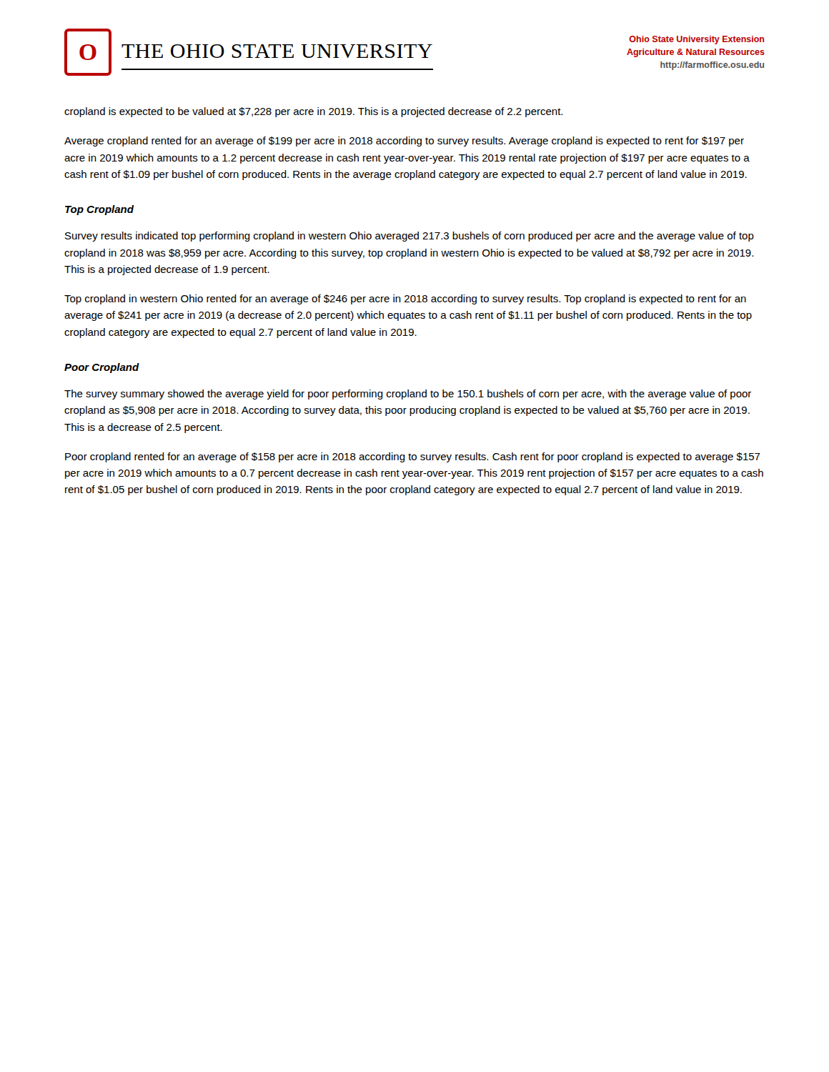O
THE OHIO STATE UNIVERSITY
Ohio State University Extension
Agriculture & Natural Resources
http://farmoffice.osu.edu
cropland is expected to be valued at $7,228 per acre in 2019. This is a projected decrease of 2.2 percent.
Average cropland rented for an average of $199 per acre in 2018 according to survey results. Average cropland is expected to rent for $197 per acre in 2019 which amounts to a 1.2 percent decrease in cash rent year-over-year. This 2019 rental rate projection of $197 per acre equates to a cash rent of $1.09 per bushel of corn produced. Rents in the average cropland category are expected to equal 2.7 percent of land value in 2019.
Top Cropland
Survey results indicated top performing cropland in western Ohio averaged 217.3 bushels of corn produced per acre and the average value of top cropland in 2018 was $8,959 per acre. According to this survey, top cropland in western Ohio is expected to be valued at $8,792 per acre in 2019. This is a projected decrease of 1.9 percent.
Top cropland in western Ohio rented for an average of $246 per acre in 2018 according to survey results. Top cropland is expected to rent for an average of $241 per acre in 2019 (a decrease of 2.0 percent) which equates to a cash rent of $1.11 per bushel of corn produced. Rents in the top cropland category are expected to equal 2.7 percent of land value in 2019.
Poor Cropland
The survey summary showed the average yield for poor performing cropland to be 150.1 bushels of corn per acre, with the average value of poor cropland as $5,908 per acre in 2018. According to survey data, this poor producing cropland is expected to be valued at $5,760 per acre in 2019. This is a decrease of 2.5 percent.
Poor cropland rented for an average of $158 per acre in 2018 according to survey results. Cash rent for poor cropland is expected to average $157 per acre in 2019 which amounts to a 0.7 percent decrease in cash rent year-over-year. This 2019 rent projection of $157 per acre equates to a cash rent of $1.05 per bushel of corn produced in 2019. Rents in the poor cropland category are expected to equal 2.7 percent of land value in 2019.